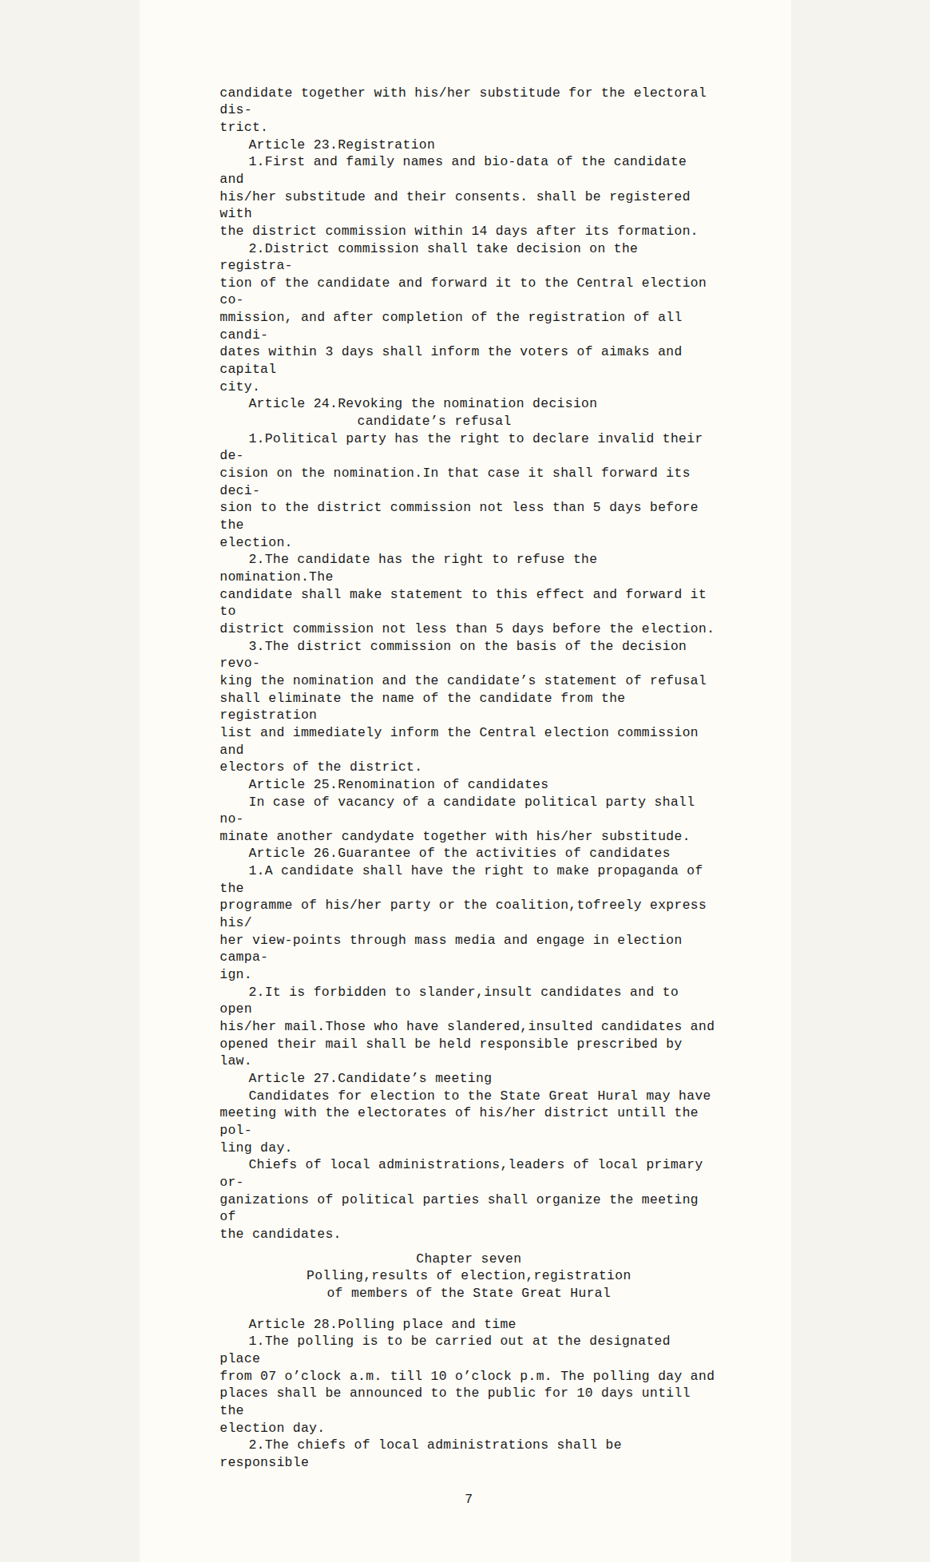candidate together with his/her substitude for the electoral dis-
trict.
Article 23.Registration
1.First and family names and bio-data of the candidate and
his/her substitude and their consents. shall be registered with
the district commission within 14 days after its formation.
2.District commission shall take decision on the registra-
tion of the candidate and forward it to the Central election co-
mmission, and after completion of the registration of all candi-
dates within 3 days shall inform the voters of aimaks and capital
city.
Article 24.Revoking the nomination decision
candidate’s refusal
1.Political party has the right to declare invalid their de-
cision on the nomination.In that case it shall forward its deci-
sion to the district commission not less than 5 days before the
election.
2.The candidate has the right to refuse the nomination.The
candidate shall make statement to this effect and forward it to
district commission not less than 5 days before the election.
3.The district commission on the basis of the decision revo-
king the nomination and the candidate’s statement of refusal
shall eliminate the name of the candidate from the registration
list and immediately inform the Central election commission and
electors of the district.
Article 25.Renomination of candidates
In case of vacancy of a candidate political party shall no-
minate another candydate together with his/her substitude.
Article 26.Guarantee of the activities of candidates
1.A candidate shall have the right to make propaganda of the
programme of his/her party or the coalition,tofreely express his/
her view-points through mass media and engage in election campa-
ign.
2.It is forbidden to slander,insult candidates and to open
his/her mail.Those who have slandered,insulted candidates and
opened their mail shall be held responsible prescribed by law.
Article 27.Candidate’s meeting
Candidates for election to the State Great Hural may have
meeting with the electorates of his/her district untill the pol-
ling day.
Chiefs of local administrations,leaders of local primary or-
ganizations of political parties shall organize the meeting of
the candidates.
Chapter seven
Polling,results of election,registration
of members of the State Great Hural
Article 28.Polling place and time
1.The polling is to be carried out at the designated place
from 07 o’clock a.m. till 10 o’clock p.m. The polling day and
places shall be announced to the public for 10 days untill the
election day.
2.The chiefs of local administrations shall be responsible
7